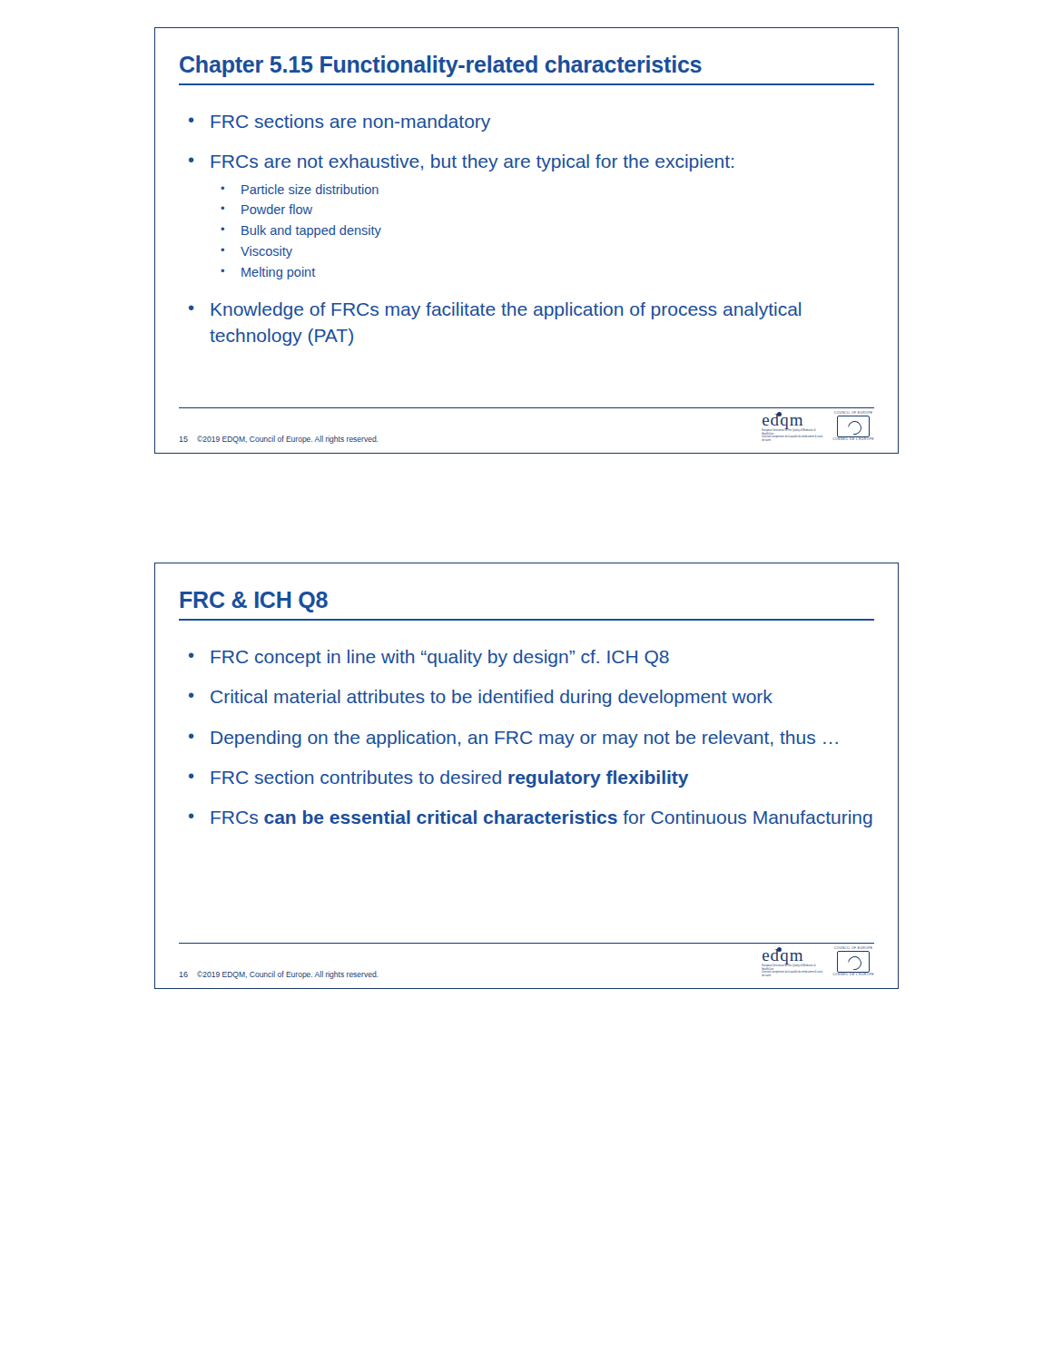Chapter 5.15 Functionality-related characteristics
FRC sections are non-mandatory
FRCs are not exhaustive, but they are typical for the excipient:
Particle size distribution
Powder flow
Bulk and tapped density
Viscosity
Melting point
Knowledge of FRCs may facilitate the application of process analytical technology (PAT)
15 ©2019 EDQM, Council of Europe. All rights reserved.
ed qm
European Directorate for the Quality of Medicines & HealthCare
Direction européenne de la qualité du médicament & soins de santé
COUNCIL OF EUROPE
CONSEIL DE L'EUROPE
FRC & ICH Q8
FRC concept in line with “quality by design” cf. ICH Q8
Critical material attributes to be identified during development work
Depending on the application, an FRC may or may not be relevant, thus …
FRC section contributes to desired regulatory flexibility
FRCs can be essential critical characteristics for Continuous Manufacturing
16 ©2019 EDQM, Council of Europe. All rights reserved.
ed qm
European Directorate for the Quality of Medicines & HealthCare
Direction européenne de la qualité du médicament & soins de santé
COUNCIL OF EUROPE
CONSEIL DE L'EUROPE